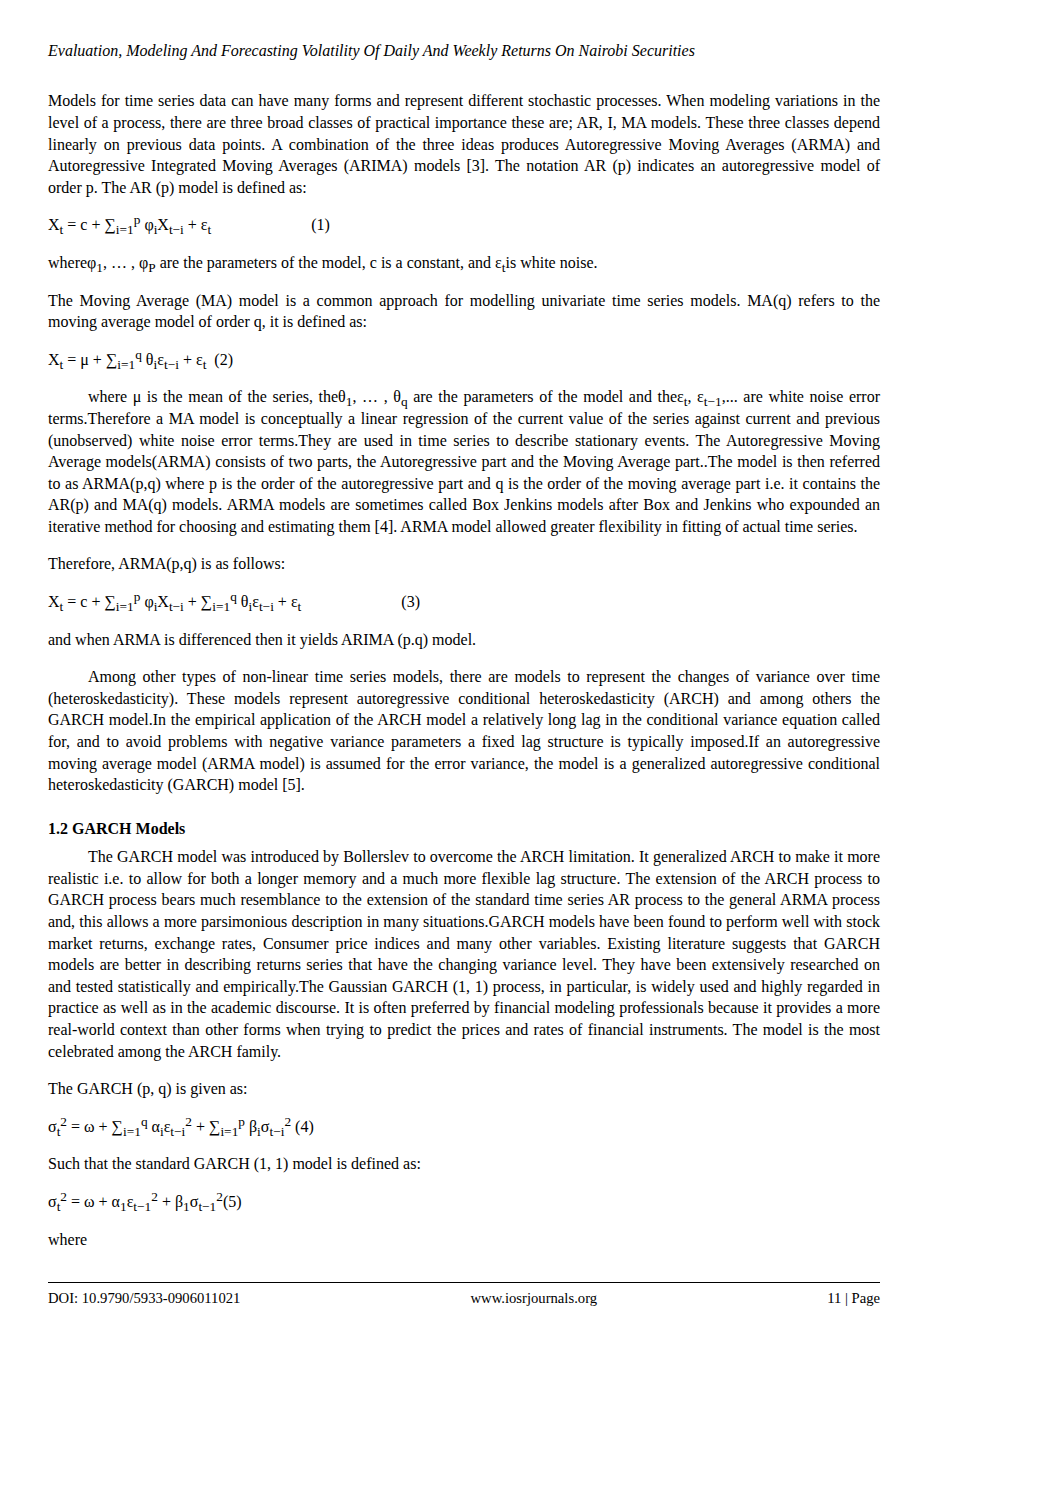Evaluation, Modeling And Forecasting Volatility Of Daily And Weekly Returns On Nairobi Securities
Models for time series data can have many forms and represent different stochastic processes. When modeling variations in the level of a process, there are three broad classes of practical importance these are; AR, I, MA models. These three classes depend linearly on previous data points. A combination of the three ideas produces Autoregressive Moving Averages (ARMA) and Autoregressive Integrated Moving Averages (ARIMA) models [3]. The notation AR (p) indicates an autoregressive model of order p. The AR (p) model is defined as:
Xt = c + ∑i=1p φiXt−i + εt (1)
whereφ1, … , φP are the parameters of the model, c is a constant, and εtis white noise.
The Moving Average (MA) model is a common approach for modelling univariate time series models. MA(q) refers to the moving average model of order q, it is defined as:
Xt = μ + ∑i=1q θiεt−i + εt (2)
where μ is the mean of the series, theθ1, … , θq are the parameters of the model and theεt, εt−1,... are white noise error terms.Therefore a MA model is conceptually a linear regression of the current value of the series against current and previous (unobserved) white noise error terms.They are used in time series to describe stationary events. The Autoregressive Moving Average models(ARMA) consists of two parts, the Autoregressive part and the Moving Average part..The model is then referred to as ARMA(p,q) where p is the order of the autoregressive part and q is the order of the moving average part i.e. it contains the AR(p) and MA(q) models. ARMA models are sometimes called Box Jenkins models after Box and Jenkins who expounded an iterative method for choosing and estimating them [4]. ARMA model allowed greater flexibility in fitting of actual time series.
Therefore, ARMA(p,q) is as follows:
Xt = c + ∑i=1p φiXt−i + ∑i=1q θiεt−i + εt (3)
and when ARMA is differenced then it yields ARIMA (p.q) model.
Among other types of non-linear time series models, there are models to represent the changes of variance over time (heteroskedasticity). These models represent autoregressive conditional heteroskedasticity (ARCH) and among others the GARCH model.In the empirical application of the ARCH model a relatively long lag in the conditional variance equation called for, and to avoid problems with negative variance parameters a fixed lag structure is typically imposed.If an autoregressive moving average model (ARMA model) is assumed for the error variance, the model is a generalized autoregressive conditional heteroskedasticity (GARCH) model [5].
1.2 GARCH Models
The GARCH model was introduced by Bollerslev to overcome the ARCH limitation. It generalized ARCH to make it more realistic i.e. to allow for both a longer memory and a much more flexible lag structure. The extension of the ARCH process to GARCH process bears much resemblance to the extension of the standard time series AR process to the general ARMA process and, this allows a more parsimonious description in many situations.GARCH models have been found to perform well with stock market returns, exchange rates, Consumer price indices and many other variables. Existing literature suggests that GARCH models are better in describing returns series that have the changing variance level. They have been extensively researched on and tested statistically and empirically.The Gaussian GARCH (1, 1) process, in particular, is widely used and highly regarded in practice as well as in the academic discourse. It is often preferred by financial modeling professionals because it provides a more real-world context than other forms when trying to predict the prices and rates of financial instruments. The model is the most celebrated among the ARCH family.
The GARCH (p, q) is given as:
σt2 = ω + ∑i=1q αiεt−i2 + ∑i=1p βiσt−i2 (4)
Such that the standard GARCH (1, 1) model is defined as:
σt2 = ω + α1εt−12 + β1σt−12(5)
where
DOI: 10.9790/5933-0906011021 www.iosrjournals.org 11 | Page